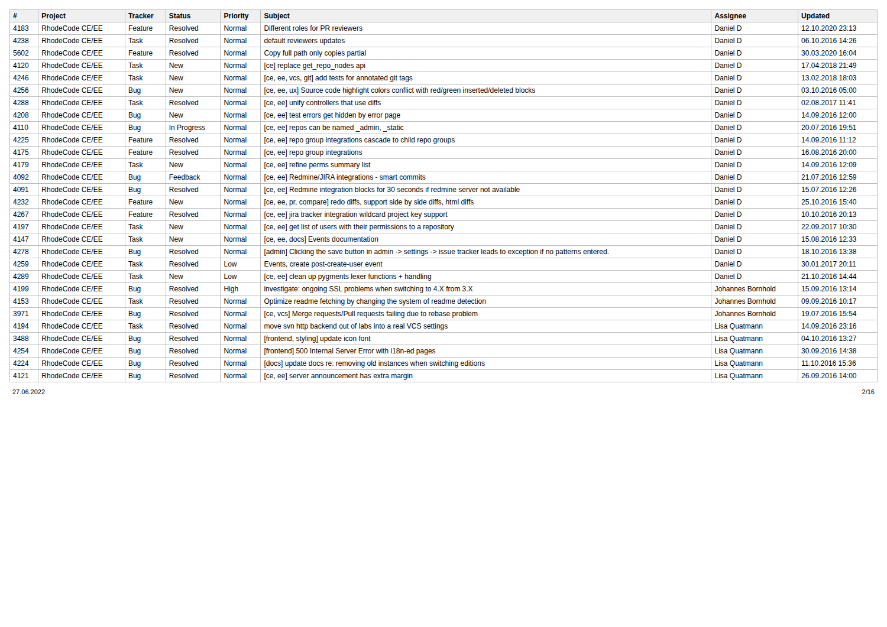| # | Project | Tracker | Status | Priority | Subject | Assignee | Updated |
| --- | --- | --- | --- | --- | --- | --- | --- |
| 4183 | RhodeCode CE/EE | Feature | Resolved | Normal | Different roles for PR reviewers | Daniel D | 12.10.2020 23:13 |
| 4238 | RhodeCode CE/EE | Task | Resolved | Normal | default reviewers updates | Daniel D | 06.10.2016 14:26 |
| 5602 | RhodeCode CE/EE | Feature | Resolved | Normal | Copy full path only copies partial | Daniel D | 30.03.2020 16:04 |
| 4120 | RhodeCode CE/EE | Task | New | Normal | [ce] replace get_repo_nodes api | Daniel D | 17.04.2018 21:49 |
| 4246 | RhodeCode CE/EE | Task | New | Normal | [ce, ee, vcs, git] add tests for annotated git tags | Daniel D | 13.02.2018 18:03 |
| 4256 | RhodeCode CE/EE | Bug | New | Normal | [ce, ee, ux] Source code highlight colors conflict with red/green inserted/deleted blocks | Daniel D | 03.10.2016 05:00 |
| 4288 | RhodeCode CE/EE | Task | Resolved | Normal | [ce, ee] unify controllers that use diffs | Daniel D | 02.08.2017 11:41 |
| 4208 | RhodeCode CE/EE | Bug | New | Normal | [ce, ee] test errors get hidden by error page | Daniel D | 14.09.2016 12:00 |
| 4110 | RhodeCode CE/EE | Bug | In Progress | Normal | [ce, ee] repos can be named _admin, _static | Daniel D | 20.07.2016 19:51 |
| 4225 | RhodeCode CE/EE | Feature | Resolved | Normal | [ce, ee] repo group integrations cascade to child repo groups | Daniel D | 14.09.2016 11:12 |
| 4175 | RhodeCode CE/EE | Feature | Resolved | Normal | [ce, ee] repo group integrations | Daniel D | 16.08.2016 20:00 |
| 4179 | RhodeCode CE/EE | Task | New | Normal | [ce, ee] refine perms summary list | Daniel D | 14.09.2016 12:09 |
| 4092 | RhodeCode CE/EE | Bug | Feedback | Normal | [ce, ee] Redmine/JIRA integrations - smart commits | Daniel D | 21.07.2016 12:59 |
| 4091 | RhodeCode CE/EE | Bug | Resolved | Normal | [ce, ee] Redmine integration blocks for 30 seconds if redmine server not available | Daniel D | 15.07.2016 12:26 |
| 4232 | RhodeCode CE/EE | Feature | New | Normal | [ce, ee, pr, compare] redo diffs, support side by side diffs, html diffs | Daniel D | 25.10.2016 15:40 |
| 4267 | RhodeCode CE/EE | Feature | Resolved | Normal | [ce, ee] jira tracker integration wildcard project key support | Daniel D | 10.10.2016 20:13 |
| 4197 | RhodeCode CE/EE | Task | New | Normal | [ce, ee] get list of users with their permissions to a repository | Daniel D | 22.09.2017 10:30 |
| 4147 | RhodeCode CE/EE | Task | New | Normal | [ce, ee, docs] Events documentation | Daniel D | 15.08.2016 12:33 |
| 4278 | RhodeCode CE/EE | Bug | Resolved | Normal | [admin] Clicking the save button in admin -> settings -> issue tracker leads to exception if no patterns entered. | Daniel D | 18.10.2016 13:38 |
| 4259 | RhodeCode CE/EE | Task | Resolved | Low | Events, create post-create-user event | Daniel D | 30.01.2017 20:11 |
| 4289 | RhodeCode CE/EE | Task | New | Low | [ce, ee] clean up pygments lexer functions + handling | Daniel D | 21.10.2016 14:44 |
| 4199 | RhodeCode CE/EE | Bug | Resolved | High | investigate: ongoing SSL problems when switching to 4.X from 3.X | Johannes Bornhold | 15.09.2016 13:14 |
| 4153 | RhodeCode CE/EE | Task | Resolved | Normal | Optimize readme fetching by changing the system of readme detection | Johannes Bornhold | 09.09.2016 10:17 |
| 3971 | RhodeCode CE/EE | Bug | Resolved | Normal | [ce, vcs] Merge requests/Pull requests failing due to rebase problem | Johannes Bornhold | 19.07.2016 15:54 |
| 4194 | RhodeCode CE/EE | Task | Resolved | Normal | move svn http backend out of labs into a real VCS settings | Lisa Quatmann | 14.09.2016 23:16 |
| 3488 | RhodeCode CE/EE | Bug | Resolved | Normal | [frontend, styling] update icon font | Lisa Quatmann | 04.10.2016 13:27 |
| 4254 | RhodeCode CE/EE | Bug | Resolved | Normal | [frontend] 500 Internal Server Error with i18n-ed pages | Lisa Quatmann | 30.09.2016 14:38 |
| 4224 | RhodeCode CE/EE | Bug | Resolved | Normal | [docs] update docs re: removing old instances when switching editions | Lisa Quatmann | 11.10.2016 15:36 |
| 4121 | RhodeCode CE/EE | Bug | Resolved | Normal | [ce, ee] server announcement has extra margin | Lisa Quatmann | 26.09.2016 14:00 |
| 27.06.2022 | 2/16 |